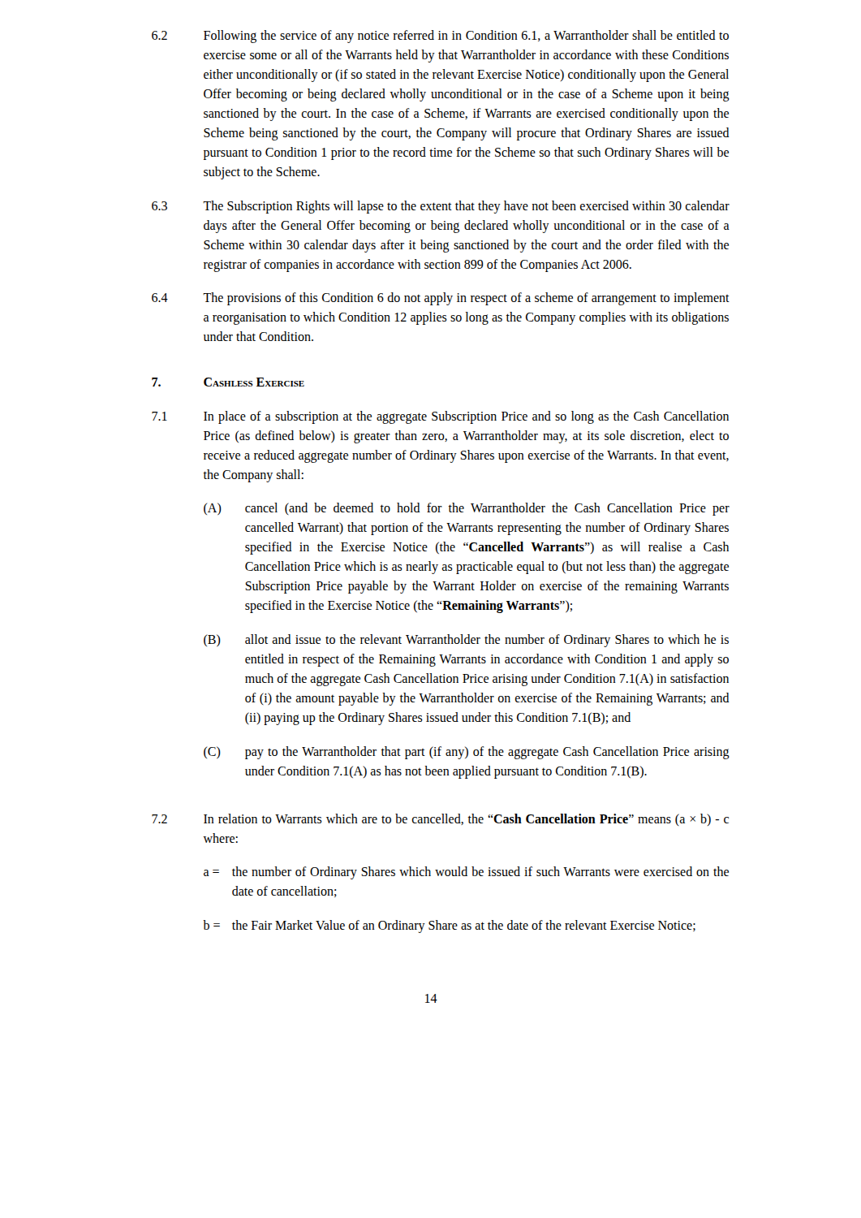6.2
Following the service of any notice referred in in Condition 6.1, a Warrantholder shall be entitled to exercise some or all of the Warrants held by that Warrantholder in accordance with these Conditions either unconditionally or (if so stated in the relevant Exercise Notice) conditionally upon the General Offer becoming or being declared wholly unconditional or in the case of a Scheme upon it being sanctioned by the court. In the case of a Scheme, if Warrants are exercised conditionally upon the Scheme being sanctioned by the court, the Company will procure that Ordinary Shares are issued pursuant to Condition 1 prior to the record time for the Scheme so that such Ordinary Shares will be subject to the Scheme.
6.3
The Subscription Rights will lapse to the extent that they have not been exercised within 30 calendar days after the General Offer becoming or being declared wholly unconditional or in the case of a Scheme within 30 calendar days after it being sanctioned by the court and the order filed with the registrar of companies in accordance with section 899 of the Companies Act 2006.
6.4
The provisions of this Condition 6 do not apply in respect of a scheme of arrangement to implement a reorganisation to which Condition 12 applies so long as the Company complies with its obligations under that Condition.
7. Cashless Exercise
7.1
In place of a subscription at the aggregate Subscription Price and so long as the Cash Cancellation Price (as defined below) is greater than zero, a Warrantholder may, at its sole discretion, elect to receive a reduced aggregate number of Ordinary Shares upon exercise of the Warrants. In that event, the Company shall:
(A)
cancel (and be deemed to hold for the Warrantholder the Cash Cancellation Price per cancelled Warrant) that portion of the Warrants representing the number of Ordinary Shares specified in the Exercise Notice (the “Cancelled Warrants”) as will realise a Cash Cancellation Price which is as nearly as practicable equal to (but not less than) the aggregate Subscription Price payable by the Warrant Holder on exercise of the remaining Warrants specified in the Exercise Notice (the “Remaining Warrants”);
(B)
allot and issue to the relevant Warrantholder the number of Ordinary Shares to which he is entitled in respect of the Remaining Warrants in accordance with Condition 1 and apply so much of the aggregate Cash Cancellation Price arising under Condition 7.1(A) in satisfaction of (i) the amount payable by the Warrantholder on exercise of the Remaining Warrants; and (ii) paying up the Ordinary Shares issued under this Condition 7.1(B); and
(C)
pay to the Warrantholder that part (if any) of the aggregate Cash Cancellation Price arising under Condition 7.1(A) as has not been applied pursuant to Condition 7.1(B).
7.2
In relation to Warrants which are to be cancelled, the “Cash Cancellation Price” means (a × b) - c where:
a =
the number of Ordinary Shares which would be issued if such Warrants were exercised on the date of cancellation;
b =
the Fair Market Value of an Ordinary Share as at the date of the relevant Exercise Notice;
14